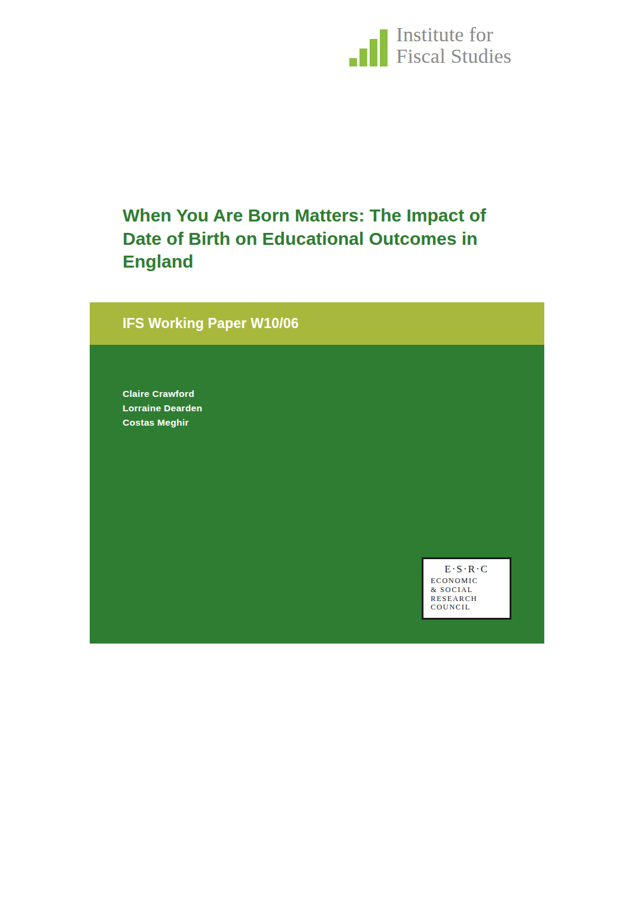Institute for
Fiscal Studies
When You Are Born Matters: The Impact of Date of Birth on Educational Outcomes in England
IFS Working Paper W10/06
Claire Crawford Lorraine Dearden Costas Meghir
E·S·R·C
ECONOMIC
& SOCIAL
RESEARCH
COUNCIL